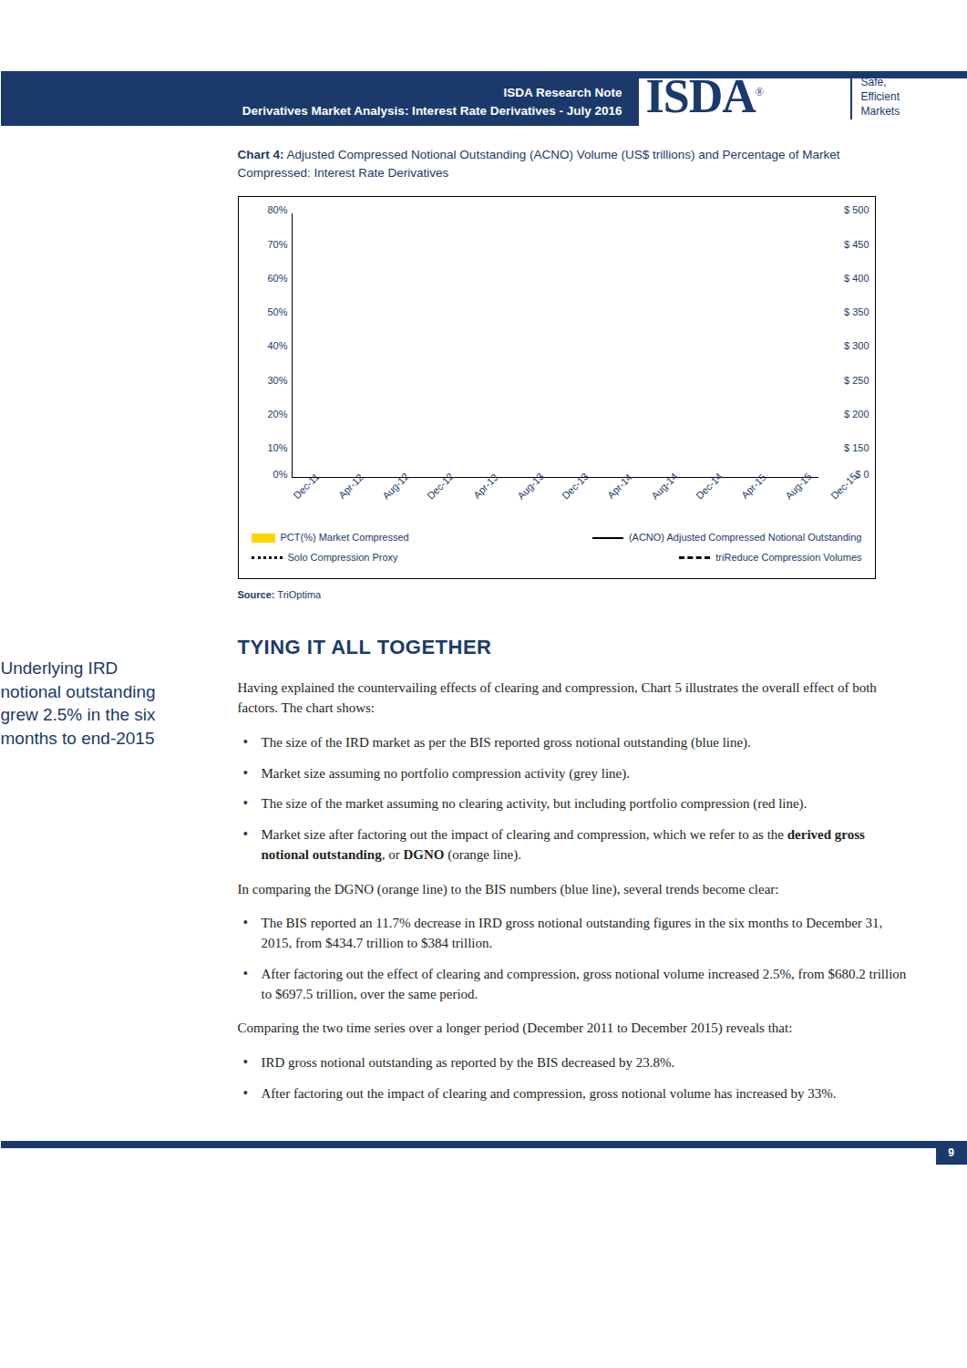ISDA Research Note Derivatives Market Analysis: Interest Rate Derivatives - July 2016
ISDA®
Safe,
Efficient
Markets
Underlying IRD notional outstanding grew 2.5% in the six months to end-2015
Chart 4: Adjusted Compressed Notional Outstanding (ACNO) Volume (US$ trillions) and Percentage of Market Compressed: Interest Rate Derivatives
80% 70% 60% 50% 40% 30% 20% 10% 0%
$ 500 $ 450 $ 400 $ 350 $ 300 $ 250 $ 200 $ 150 $ 0
Dec-11 Apr-12 Aug-12 Dec-12 Apr-13 Aug-13 Dec-13 Apr-14 Aug-14 Dec-14 Apr-15 Aug-15 Dec-15
PCT(%) Market Compressed
(ACNO) Adjusted Compressed Notional Outstanding
Solo Compression Proxy
triReduce Compression Volumes
Source: TriOptima
TYING IT ALL TOGETHER
Having explained the countervailing effects of clearing and compression, Chart 5 illustrates the overall effect of both factors. The chart shows:
The size of the IRD market as per the BIS reported gross notional outstanding (blue line).
Market size assuming no portfolio compression activity (grey line).
The size of the market assuming no clearing activity, but including portfolio compression (red line).
Market size after factoring out the impact of clearing and compression, which we refer to as the derived gross notional outstanding, or DGNO (orange line).
In comparing the DGNO (orange line) to the BIS numbers (blue line), several trends become clear:
The BIS reported an 11.7% decrease in IRD gross notional outstanding figures in the six months to December 31, 2015, from $434.7 trillion to $384 trillion.
After factoring out the effect of clearing and compression, gross notional volume increased 2.5%, from $680.2 trillion to $697.5 trillion, over the same period.
Comparing the two time series over a longer period (December 2011 to December 2015) reveals that:
IRD gross notional outstanding as reported by the BIS decreased by 23.8%.
After factoring out the impact of clearing and compression, gross notional volume has increased by 33%.
9